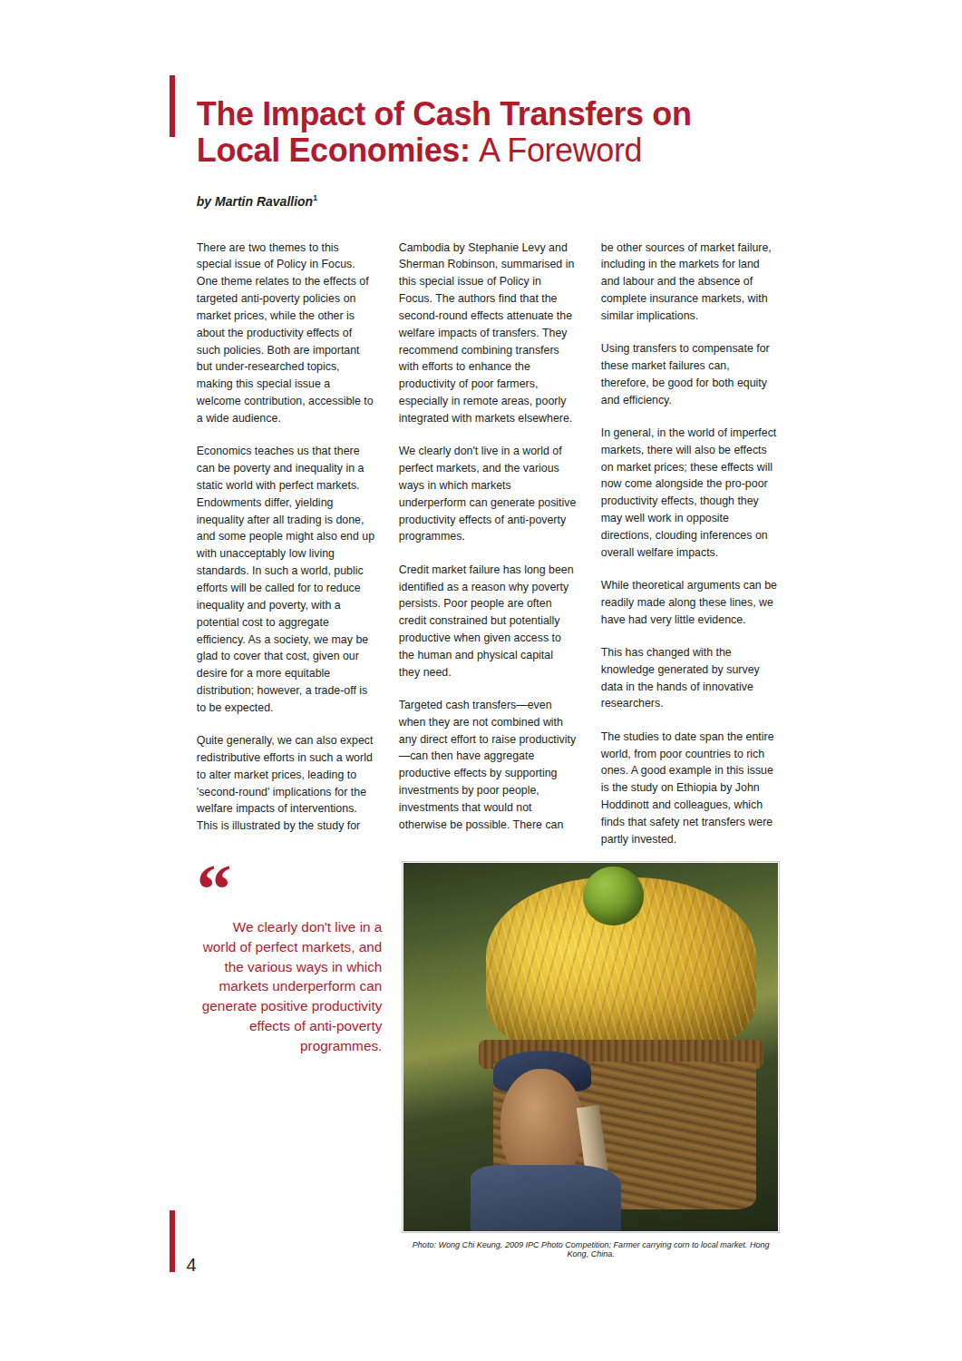The Impact of Cash Transfers on
Local Economies: A Foreword
by Martin Ravallion1
There are two themes to this special issue of Policy in Focus. One theme relates to the effects of targeted anti-poverty policies on market prices, while the other is about the productivity effects of such policies. Both are important but under-researched topics, making this special issue a welcome contribution, accessible to a wide audience.
Economics teaches us that there can be poverty and inequality in a static world with perfect markets. Endowments differ, yielding inequality after all trading is done, and some people might also end up with unacceptably low living standards. In such a world, public efforts will be called for to reduce inequality and poverty, with a potential cost to aggregate efficiency. As a society, we may be glad to cover that cost, given our desire for a more equitable distribution; however, a trade-off is to be expected.
Quite generally, we can also expect redistributive efforts in such a world to alter market prices, leading to 'second-round' implications for the welfare impacts of interventions. This is illustrated by the study for Cambodia by Stephanie Levy and Sherman Robinson, summarised in this special issue of Policy in Focus. The authors find that the second-round effects attenuate the welfare impacts of transfers. They recommend combining transfers with efforts to enhance the productivity of poor farmers, especially in remote areas, poorly integrated with markets elsewhere.
We clearly don't live in a world of perfect markets, and the various ways in which markets underperform can generate positive productivity effects of anti-poverty programmes.
Credit market failure has long been identified as a reason why poverty persists. Poor people are often credit constrained but potentially productive when given access to the human and physical capital they need.
Targeted cash transfers—even when they are not combined with any direct effort to raise productivity—can then have aggregate productive effects by supporting investments by poor people, investments that would not otherwise be possible. There can be other sources of market failure, including in the markets for land and labour and the absence of complete insurance markets, with similar implications.
Using transfers to compensate for these market failures can, therefore, be good for both equity and efficiency.
In general, in the world of imperfect markets, there will also be effects on market prices; these effects will now come alongside the pro-poor productivity effects, though they may well work in opposite directions, clouding inferences on overall welfare impacts.
While theoretical arguments can be readily made along these lines, we have had very little evidence.
This has changed with the knowledge generated by survey data in the hands of innovative researchers.
The studies to date span the entire world, from poor countries to rich ones. A good example in this issue is the study on Ethiopia by John Hoddinott and colleagues, which finds that safety net transfers were partly invested.
“
We clearly don't live in a world of perfect markets, and the various ways in which markets underperform can generate positive productivity effects of anti-poverty programmes.
Photo: Wong Chi Keung, 2009 IPC Photo Competition; Farmer carrying corn to local market. Hong Kong, China.
4